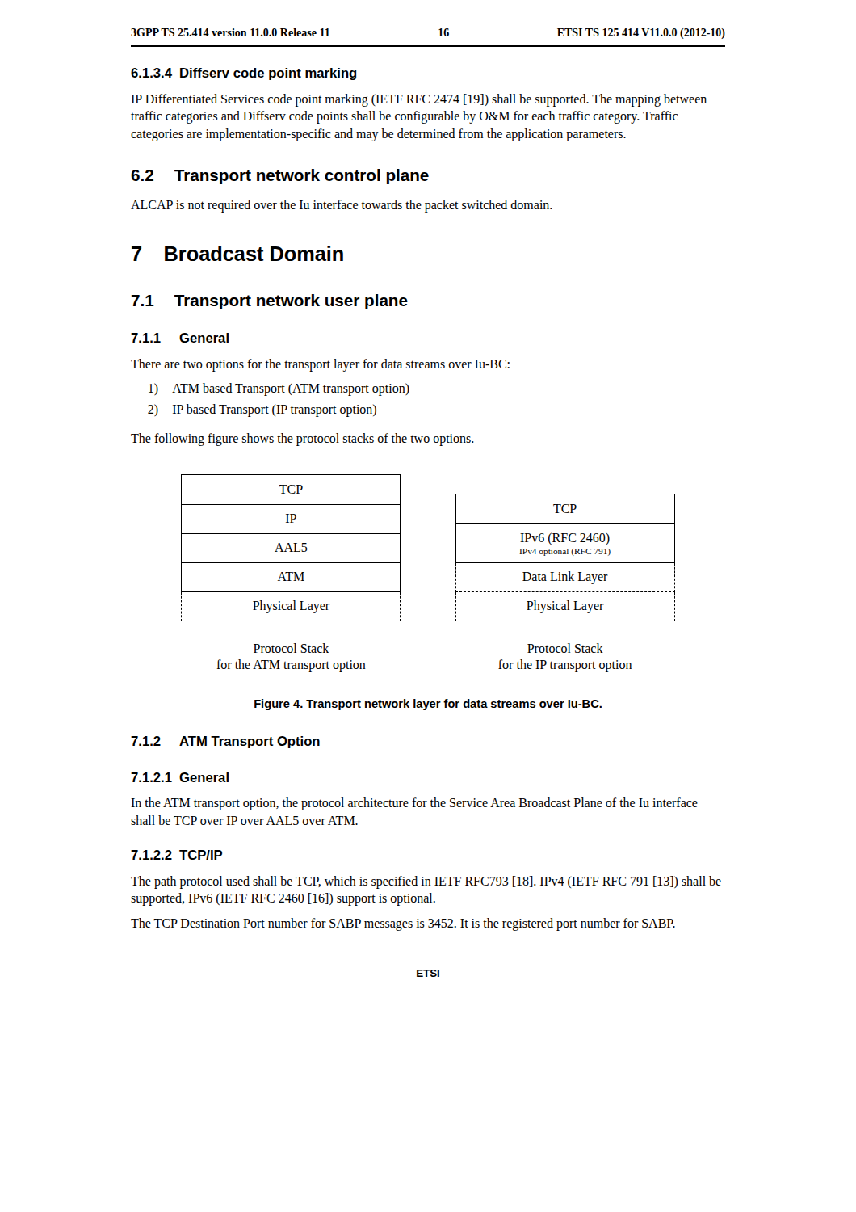3GPP TS 25.414 version 11.0.0 Release 11 16 ETSI TS 125 414 V11.0.0 (2012-10)
6.1.3.4 Diffserv code point marking
IP Differentiated Services code point marking (IETF RFC 2474 [19]) shall be supported. The mapping between traffic categories and Diffserv code points shall be configurable by O&M for each traffic category. Traffic categories are implementation-specific and may be determined from the application parameters.
6.2 Transport network control plane
ALCAP is not required over the Iu interface towards the packet switched domain.
7 Broadcast Domain
7.1 Transport network user plane
7.1.1 General
There are two options for the transport layer for data streams over Iu-BC:
1) ATM based Transport (ATM transport option)
2) IP based Transport (IP transport option)
The following figure shows the protocol stacks of the two options.
TCP
IP
AAL5
ATM
Physical Layer
Protocol Stack
for the ATM transport option
TCP
IPv6 (RFC 2460)IPv4 optional (RFC 791)
Data Link Layer
Physical Layer
Protocol Stack
for the IP transport option
Figure 4. Transport network layer for data streams over Iu-BC.
7.1.2 ATM Transport Option
7.1.2.1 General
In the ATM transport option, the protocol architecture for the Service Area Broadcast Plane of the Iu interface shall be TCP over IP over AAL5 over ATM.
7.1.2.2 TCP/IP
The path protocol used shall be TCP, which is specified in IETF RFC793 [18]. IPv4 (IETF RFC 791 [13]) shall be supported, IPv6 (IETF RFC 2460 [16]) support is optional.
The TCP Destination Port number for SABP messages is 3452. It is the registered port number for SABP.
ETSI